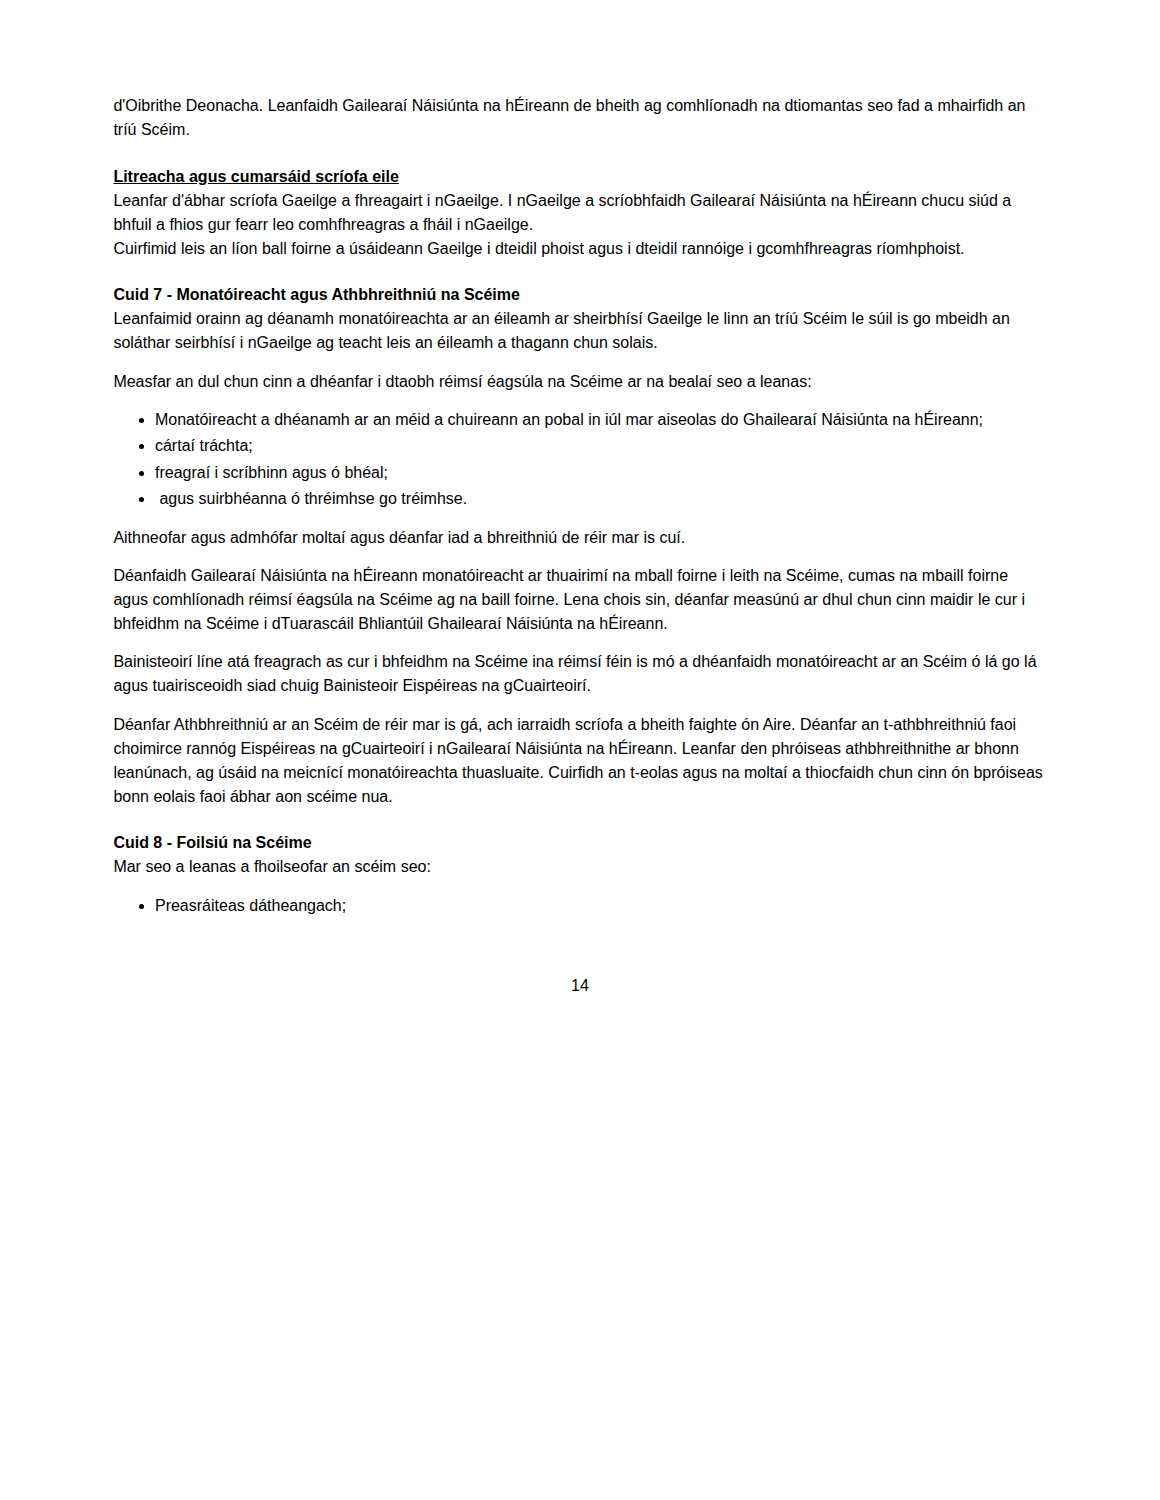d'Oibrithe Deonacha. Leanfaidh Gailearaí Náisiúnta na hÉireann de bheith ag comhlíonadh na dtiomantas seo fad a mhairfidh an tríú Scéim.
Litreacha agus cumarsáid scríofa eile
Leanfar d'ábhar scríofa Gaeilge a fhreagairt i nGaeilge. I nGaeilge a scríobhfaidh Gailearaí Náisiúnta na hÉireann chucu siúd a bhfuil a fhios gur fearr leo comhfhreagras a fháil i nGaeilge.
Cuirfimid leis an líon ball foirne a úsáideann Gaeilge i dteidil phoist agus i dteidil rannóige i gcomhfhreagras ríomhphoist.
Cuid 7 - Monatóireacht agus Athbhreithniú na Scéime
Leanfaimid orainn ag déanamh monatóireachta ar an éileamh ar sheirbhísí Gaeilge le linn an tríú Scéim le súil is go mbeidh an soláthar seirbhísí i nGaeilge ag teacht leis an éileamh a thagann chun solais.
Measfar an dul chun cinn a dhéanfar i dtaobh réimsí éagsúla na Scéime ar na bealaí seo a leanas:
Monatóireacht a dhéanamh ar an méid a chuireann an pobal in iúl mar aiseolas do Ghailearaí Náisiúnta na hÉireann;
cártaí tráchta;
freagraí i scríbhinn agus ó bhéal;
agus suirbhéanna ó thréimhse go tréimhse.
Aithneofar agus admhófar moltaí agus déanfar iad a bhreithniú de réir mar is cuí.
Déanfaidh Gailearaí Náisiúnta na hÉireann monatóireacht ar thuairimí na mball foirne i leith na Scéime, cumas na mbaill foirne agus comhlíonadh réimsí éagsúla na Scéime ag na baill foirne. Lena chois sin, déanfar measúnú ar dhul chun cinn maidir le cur i bhfeidhm na Scéime i dTuarascáil Bhliantúil Ghailearaí Náisiúnta na hÉireann.
Bainisteoirí líne atá freagrach as cur i bhfeidhm na Scéime ina réimsí féin is mó a dhéanfaidh monatóireacht ar an Scéim ó lá go lá agus tuairisceoidh siad chuig Bainisteoir Eispéireas na gCuairteoirí.
Déanfar Athbhreithniú ar an Scéim de réir mar is gá, ach iarraidh scríofa a bheith faighte ón Aire. Déanfar an t-athbhreithniú faoi choimirce rannóg Eispéireas na gCuairteoirí i nGailearaí Náisiúnta na hÉireann. Leanfar den phróiseas athbhreithnithe ar bhonn leanúnach, ag úsáid na meicnící monatóireachta thuasluaite. Cuirfidh an t-eolas agus na moltaí a thiocfaidh chun cinn ón bpróiseas bonn eolais faoi ábhar aon scéime nua.
Cuid 8 - Foilsiú na Scéime
Mar seo a leanas a fhoilseofar an scéim seo:
Preasráiteas dátheangach;
14